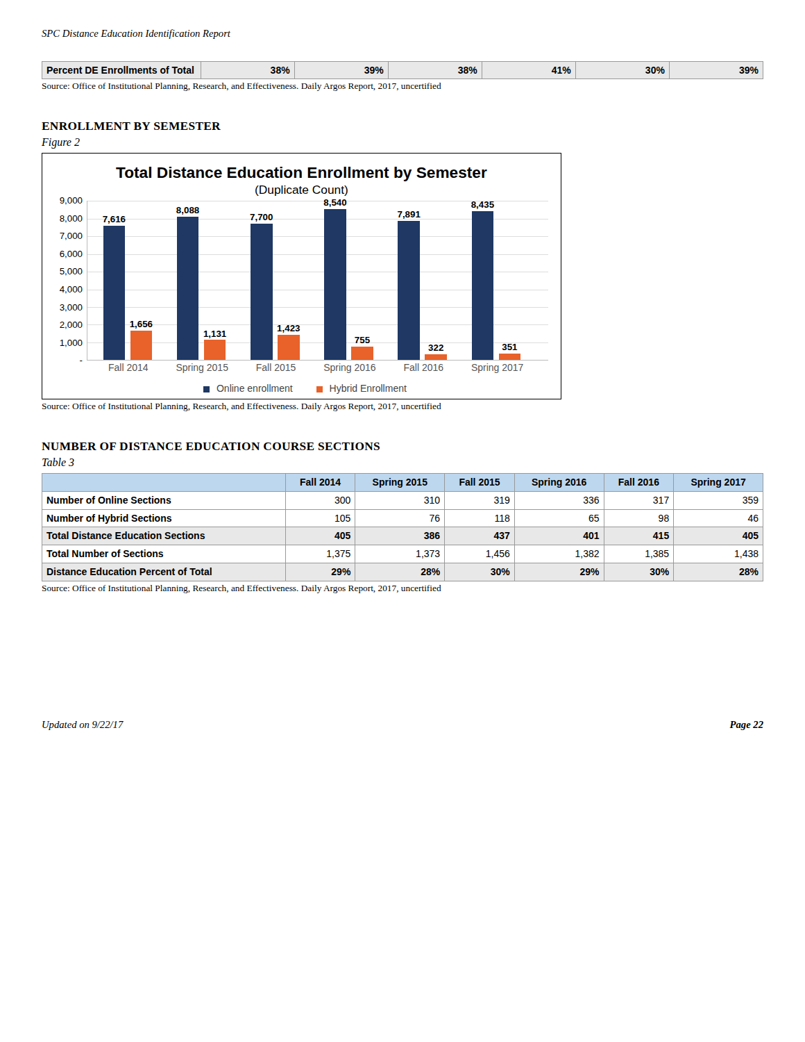SPC Distance Education Identification Report
| Percent DE Enrollments of Total | 38% | 39% | 38% | 41% | 30% | 39% |
Source: Office of Institutional Planning, Research, and Effectiveness. Daily Argos Report, 2017, uncertified
ENROLLMENT BY SEMESTER
Figure 2
Total Distance Education Enrollment by Semester
(Duplicate Count)
9,000
8,000
7,000
6,000
5,000
4,000
3,000
2,000
1,000
-
7,616
1,656
8,088
1,131
7,700
1,423
8,540
755
7,891
322
8,435
351
Fall 2014 Spring 2015 Fall 2015 Spring 2016 Fall 2016 Spring 2017
Online enrollment Hybrid Enrollment
Source: Office of Institutional Planning, Research, and Effectiveness. Daily Argos Report, 2017, uncertified
NUMBER OF DISTANCE EDUCATION COURSE SECTIONS
Table 3
| | Fall 2014 | Spring 2015 | Fall 2015 | Spring 2016 | Fall 2016 | Spring 2017 |
| --- | --- | --- | --- | --- | --- | --- |
| Number of Online Sections | 300 | 310 | 319 | 336 | 317 | 359 |
| Number of Hybrid Sections | 105 | 76 | 118 | 65 | 98 | 46 |
| Total Distance Education Sections | 405 | 386 | 437 | 401 | 415 | 405 |
| Total Number of Sections | 1,375 | 1,373 | 1,456 | 1,382 | 1,385 | 1,438 |
| Distance Education Percent of Total | 29% | 28% | 30% | 29% | 30% | 28% |
Source: Office of Institutional Planning, Research, and Effectiveness. Daily Argos Report, 2017, uncertified
Updated on 9/22/17
Page 22